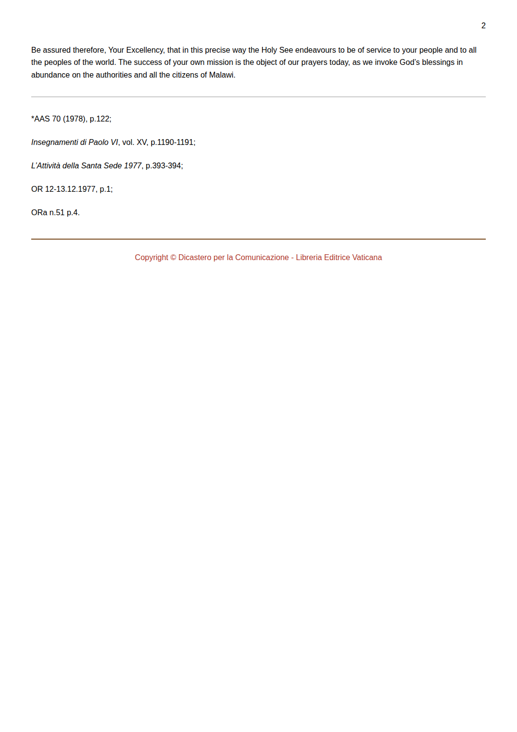2
Be assured therefore, Your Excellency, that in this precise way the Holy See endeavours to be of service to your people and to all the peoples of the world. The success of your own mission is the object of our prayers today, as we invoke God’s blessings in abundance on the authorities and all the citizens of Malawi.
*AAS 70 (1978), p.122;
Insegnamenti di Paolo VI, vol. XV, p.1190-1191;
L’Attività della Santa Sede 1977, p.393-394;
OR 12-13.12.1977, p.1;
ORa n.51 p.4.
Copyright © Dicastero per la Comunicazione - Libreria Editrice Vaticana